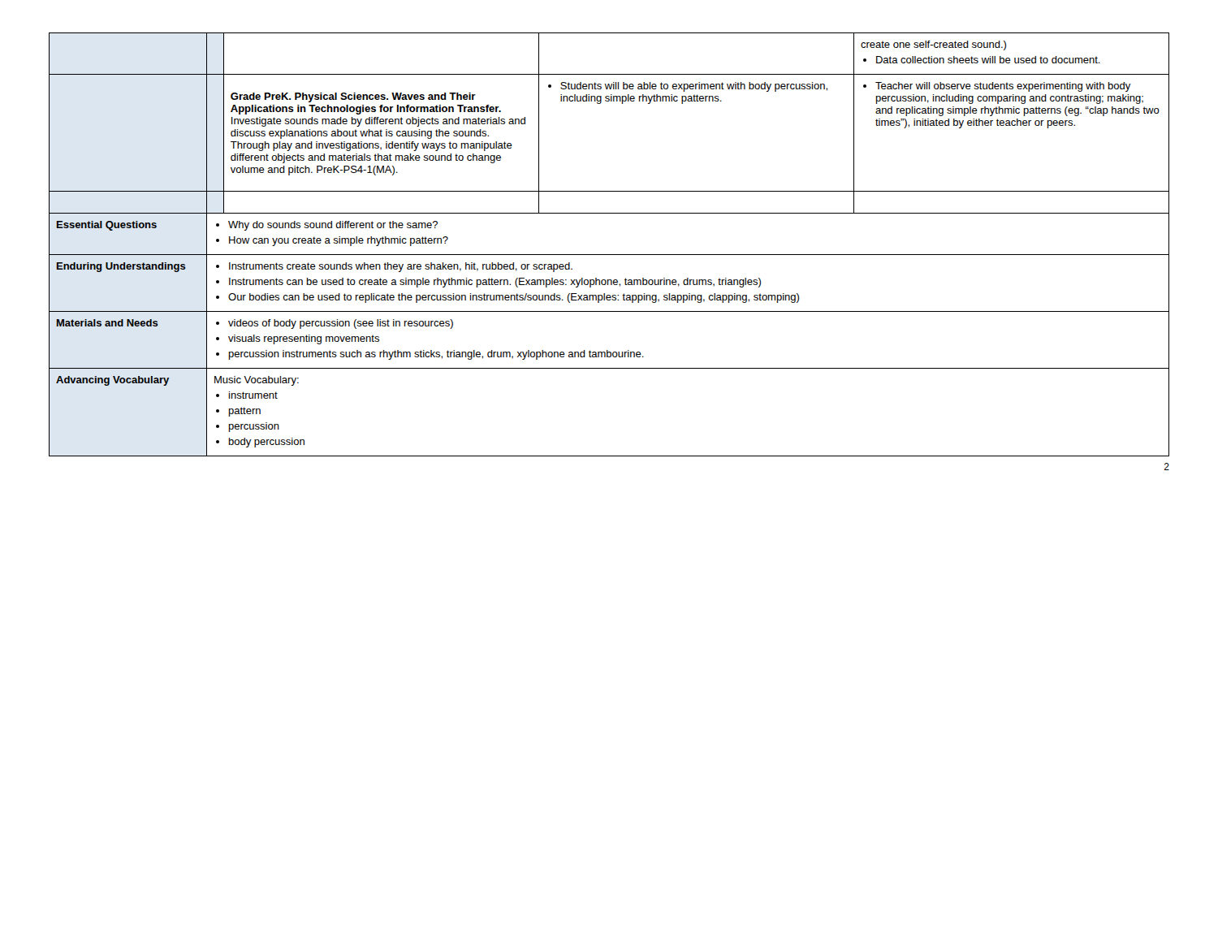| | | | | create one self-created sound.) Data collection sheets will be used to document. |
| | | Grade PreK. Physical Sciences. Waves and Their Applications in Technologies for Information Transfer. Investigate sounds made by different objects and materials and discuss explanations about what is causing the sounds. Through play and investigations, identify ways to manipulate different objects and materials that make sound to change volume and pitch. PreK-PS4-1(MA). | Students will be able to experiment with body percussion, including simple rhythmic patterns. | Teacher will observe students experimenting with body percussion, including comparing and contrasting; making; and replicating simple rhythmic patterns (eg. “clap hands two times”), initiated by either teacher or peers. |
| Essential Questions | Why do sounds sound different or the same? How can you create a simple rhythmic pattern? |
| Enduring Understandings | Instruments create sounds when they are shaken, hit, rubbed, or scraped. Instruments can be used to create a simple rhythmic pattern. (Examples: xylophone, tambourine, drums, triangles) Our bodies can be used to replicate the percussion instruments/sounds. (Examples: tapping, slapping, clapping, stomping) |
| Materials and Needs | videos of body percussion (see list in resources) visuals representing movements percussion instruments such as rhythm sticks, triangle, drum, xylophone and tambourine. |
| Advancing Vocabulary | Music Vocabulary: instrument pattern percussion body percussion |
2